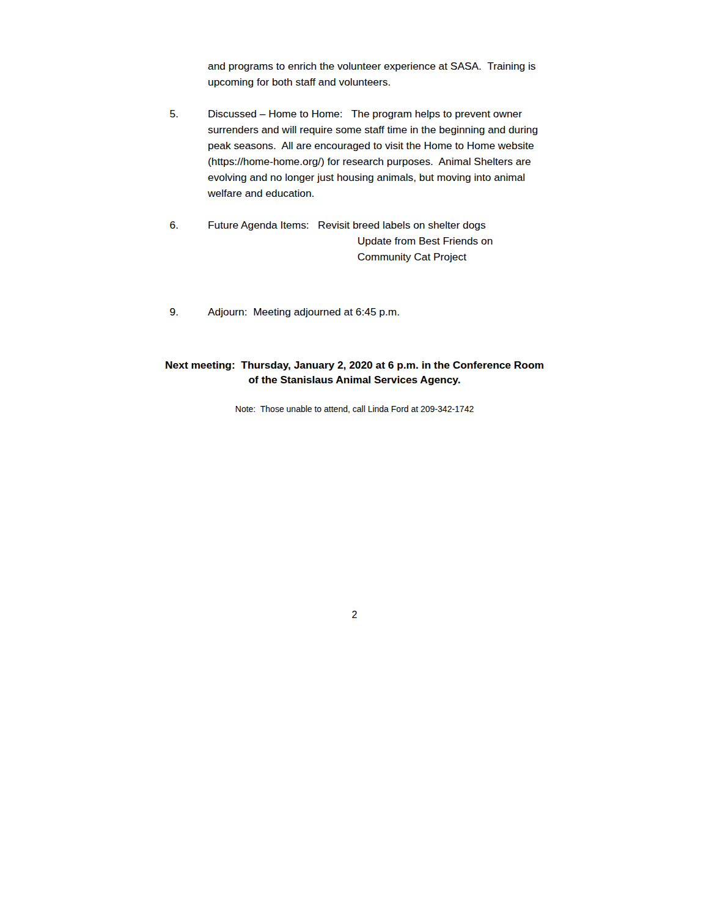and programs to enrich the volunteer experience at SASA. Training is upcoming for both staff and volunteers.
5.
Discussed – Home to Home: The program helps to prevent owner surrenders and will require some staff time in the beginning and during peak seasons. All are encouraged to visit the Home to Home website (https://home-home.org/) for research purposes. Animal Shelters are evolving and no longer just housing animals, but moving into animal welfare and education.
6.
Future Agenda Items: Revisit breed labels on shelter dogs Update from Best Friends on Community Cat Project
9.
Adjourn: Meeting adjourned at 6:45 p.m.
Next meeting: Thursday, January 2, 2020 at 6 p.m. in the Conference Room of the Stanislaus Animal Services Agency.
Note: Those unable to attend, call Linda Ford at 209-342-1742
2